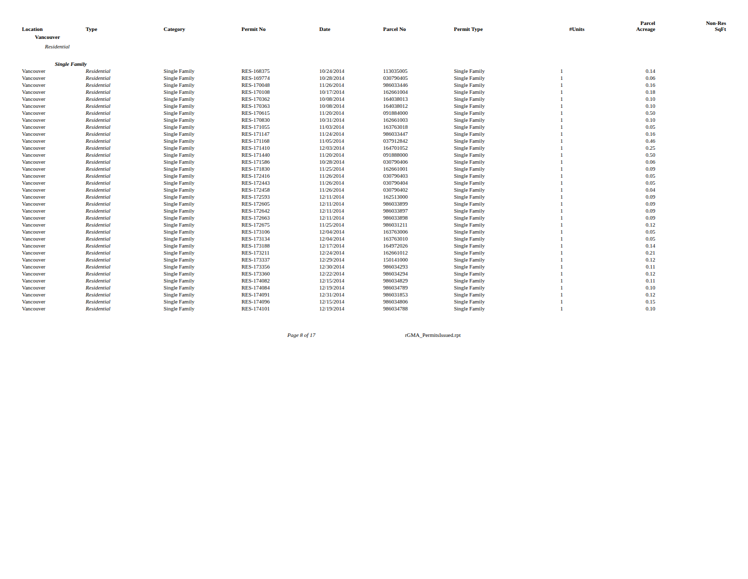| Location | Type | Category | Permit No | Date | Parcel No | Permit Type | #Units | Parcel Acreage | Non-Res SqFt |
| --- | --- | --- | --- | --- | --- | --- | --- | --- | --- |
| Vancouver |
| Residential |
| Single Family |
| Vancouver | Residential | Single Family | RES-168375 | 10/24/2014 | 113035005 | Single Family | 1 | 0.14 | |
| Vancouver | Residential | Single Family | RES-169774 | 10/28/2014 | 030790405 | Single Family | 1 | 0.06 | |
| Vancouver | Residential | Single Family | RES-170048 | 11/26/2014 | 986033446 | Single Family | 1 | 0.16 | |
| Vancouver | Residential | Single Family | RES-170108 | 10/17/2014 | 162661004 | Single Family | 1 | 0.18 | |
| Vancouver | Residential | Single Family | RES-170362 | 10/08/2014 | 164038013 | Single Family | 1 | 0.10 | |
| Vancouver | Residential | Single Family | RES-170363 | 10/08/2014 | 164038012 | Single Family | 1 | 0.10 | |
| Vancouver | Residential | Single Family | RES-170615 | 11/20/2014 | 091884000 | Single Family | 1 | 0.50 | |
| Vancouver | Residential | Single Family | RES-170830 | 10/31/2014 | 162661003 | Single Family | 1 | 0.10 | |
| Vancouver | Residential | Single Family | RES-171055 | 11/03/2014 | 163763018 | Single Family | 1 | 0.05 | |
| Vancouver | Residential | Single Family | RES-171147 | 11/24/2014 | 986033447 | Single Family | 1 | 0.16 | |
| Vancouver | Residential | Single Family | RES-171168 | 11/05/2014 | 037912842 | Single Family | 1 | 0.46 | |
| Vancouver | Residential | Single Family | RES-171410 | 12/03/2014 | 164701052 | Single Family | 1 | 0.25 | |
| Vancouver | Residential | Single Family | RES-171440 | 11/20/2014 | 091888000 | Single Family | 1 | 0.50 | |
| Vancouver | Residential | Single Family | RES-171586 | 10/28/2014 | 030790406 | Single Family | 1 | 0.06 | |
| Vancouver | Residential | Single Family | RES-171830 | 11/25/2014 | 162661001 | Single Family | 1 | 0.09 | |
| Vancouver | Residential | Single Family | RES-172416 | 11/26/2014 | 030790403 | Single Family | 1 | 0.05 | |
| Vancouver | Residential | Single Family | RES-172443 | 11/26/2014 | 030790404 | Single Family | 1 | 0.05 | |
| Vancouver | Residential | Single Family | RES-172458 | 11/26/2014 | 030790402 | Single Family | 1 | 0.04 | |
| Vancouver | Residential | Single Family | RES-172593 | 12/11/2014 | 162513000 | Single Family | 1 | 0.09 | |
| Vancouver | Residential | Single Family | RES-172605 | 12/11/2014 | 986033899 | Single Family | 1 | 0.09 | |
| Vancouver | Residential | Single Family | RES-172642 | 12/11/2014 | 986033897 | Single Family | 1 | 0.09 | |
| Vancouver | Residential | Single Family | RES-172663 | 12/11/2014 | 986033898 | Single Family | 1 | 0.09 | |
| Vancouver | Residential | Single Family | RES-172675 | 11/25/2014 | 986031211 | Single Family | 1 | 0.12 | |
| Vancouver | Residential | Single Family | RES-173106 | 12/04/2014 | 163763006 | Single Family | 1 | 0.05 | |
| Vancouver | Residential | Single Family | RES-173134 | 12/04/2014 | 163763010 | Single Family | 1 | 0.05 | |
| Vancouver | Residential | Single Family | RES-173188 | 12/17/2014 | 164972026 | Single Family | 1 | 0.14 | |
| Vancouver | Residential | Single Family | RES-173211 | 12/24/2014 | 162661012 | Single Family | 1 | 0.21 | |
| Vancouver | Residential | Single Family | RES-173337 | 12/29/2014 | 150141000 | Single Family | 1 | 0.12 | |
| Vancouver | Residential | Single Family | RES-173356 | 12/30/2014 | 986034293 | Single Family | 1 | 0.11 | |
| Vancouver | Residential | Single Family | RES-173360 | 12/22/2014 | 986034294 | Single Family | 1 | 0.12 | |
| Vancouver | Residential | Single Family | RES-174082 | 12/15/2014 | 986034829 | Single Family | 1 | 0.11 | |
| Vancouver | Residential | Single Family | RES-174084 | 12/19/2014 | 986034789 | Single Family | 1 | 0.10 | |
| Vancouver | Residential | Single Family | RES-174091 | 12/31/2014 | 986031853 | Single Family | 1 | 0.12 | |
| Vancouver | Residential | Single Family | RES-174096 | 12/15/2014 | 986034806 | Single Family | 1 | 0.15 | |
| Vancouver | Residential | Single Family | RES-174101 | 12/19/2014 | 986034788 | Single Family | 1 | 0.10 | |
Page 8 of 17 rGMA_PermitsIssued.rpt